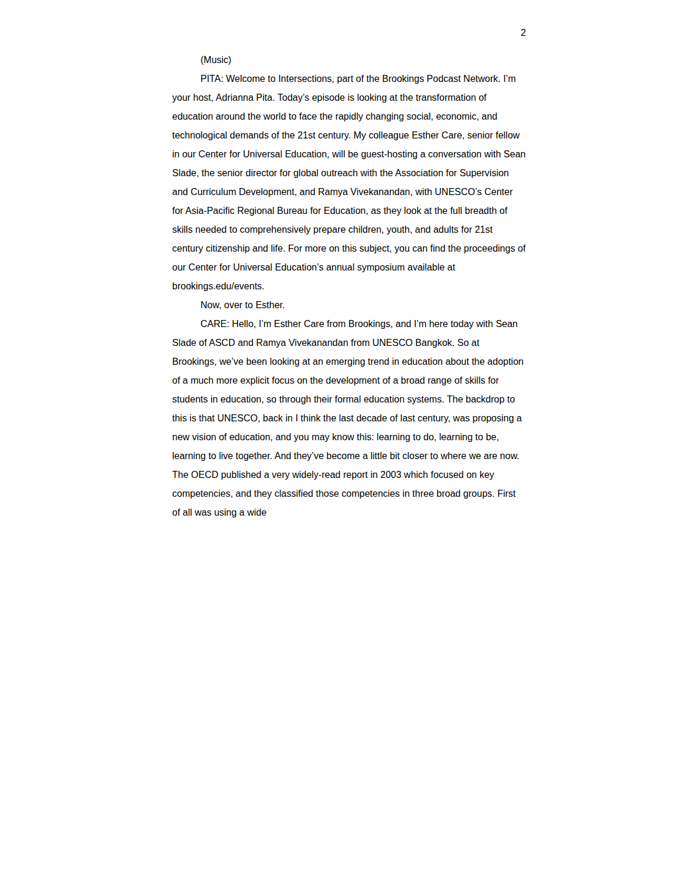2
(Music)
PITA: Welcome to Intersections, part of the Brookings Podcast Network. I’m your host, Adrianna Pita. Today’s episode is looking at the transformation of education around the world to face the rapidly changing social, economic, and technological demands of the 21st century. My colleague Esther Care, senior fellow in our Center for Universal Education, will be guest-hosting a conversation with Sean Slade, the senior director for global outreach with the Association for Supervision and Curriculum Development, and Ramya Vivekanandan, with UNESCO’s Center for Asia-Pacific Regional Bureau for Education, as they look at the full breadth of skills needed to comprehensively prepare children, youth, and adults for 21st century citizenship and life. For more on this subject, you can find the proceedings of our Center for Universal Education’s annual symposium available at brookings.edu/events.
Now, over to Esther.
CARE: Hello, I’m Esther Care from Brookings, and I’m here today with Sean Slade of ASCD and Ramya Vivekanandan from UNESCO Bangkok. So at Brookings, we’ve been looking at an emerging trend in education about the adoption of a much more explicit focus on the development of a broad range of skills for students in education, so through their formal education systems. The backdrop to this is that UNESCO, back in I think the last decade of last century, was proposing a new vision of education, and you may know this: learning to do, learning to be, learning to live together. And they’ve become a little bit closer to where we are now. The OECD published a very widely-read report in 2003 which focused on key competencies, and they classified those competencies in three broad groups. First of all was using a wide